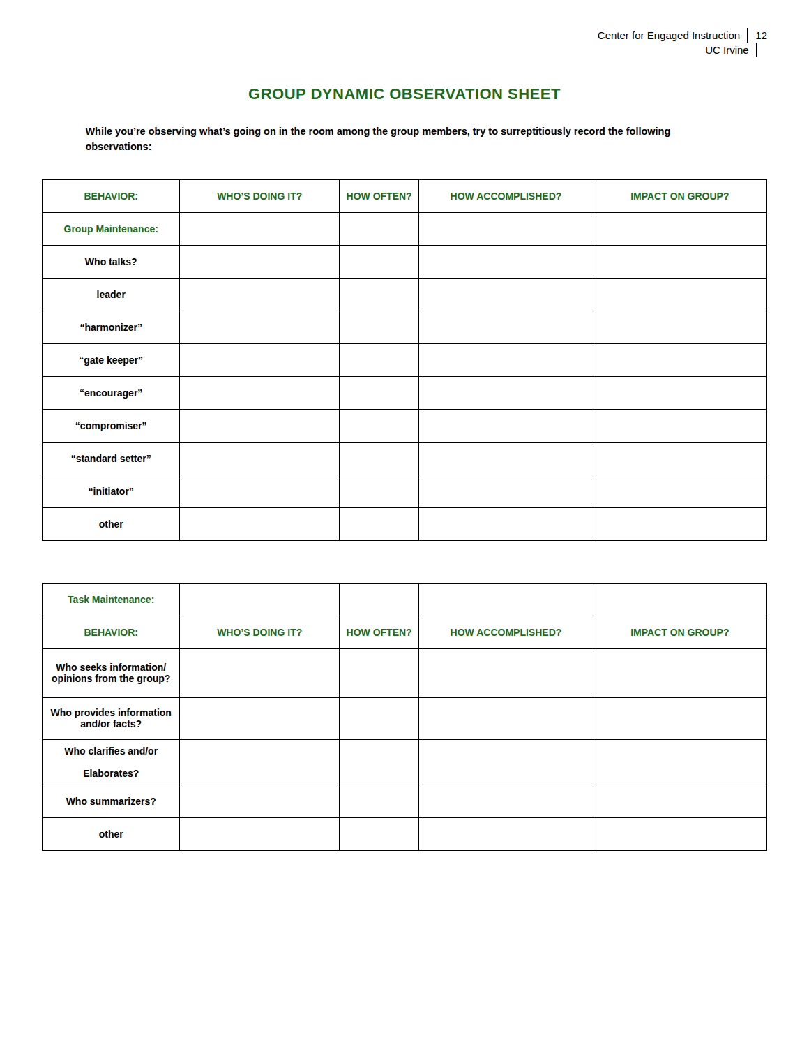Center for Engaged Instruction 12
UC Irvine
GROUP DYNAMIC OBSERVATION SHEET
While you’re observing what’s going on in the room among the group members, try to surreptitiously record the following observations:
| BEHAVIOR: | WHO’S DOING IT? | HOW OFTEN? | HOW ACCOMPLISHED? | IMPACT ON GROUP? |
| --- | --- | --- | --- | --- |
| Group Maintenance: | | | | |
| Who talks? | | | | |
| leader | | | | |
| “harmonizer” | | | | |
| “gate keeper” | | | | |
| “encourager” | | | | |
| “compromiser” | | | | |
| “standard setter” | | | | |
| “initiator” | | | | |
| other | | | | |
| Task Maintenance: | | | | |
| BEHAVIOR: | WHO’S DOING IT? | HOW OFTEN? | HOW ACCOMPLISHED? | IMPACT ON GROUP? |
| Who seeks information/ opinions from the group? | | | | |
| Who provides information and/or facts? | | | | |
| Who clarifies and/or Elaborates? | | | | |
| Who summarizers? | | | | |
| other | | | | |